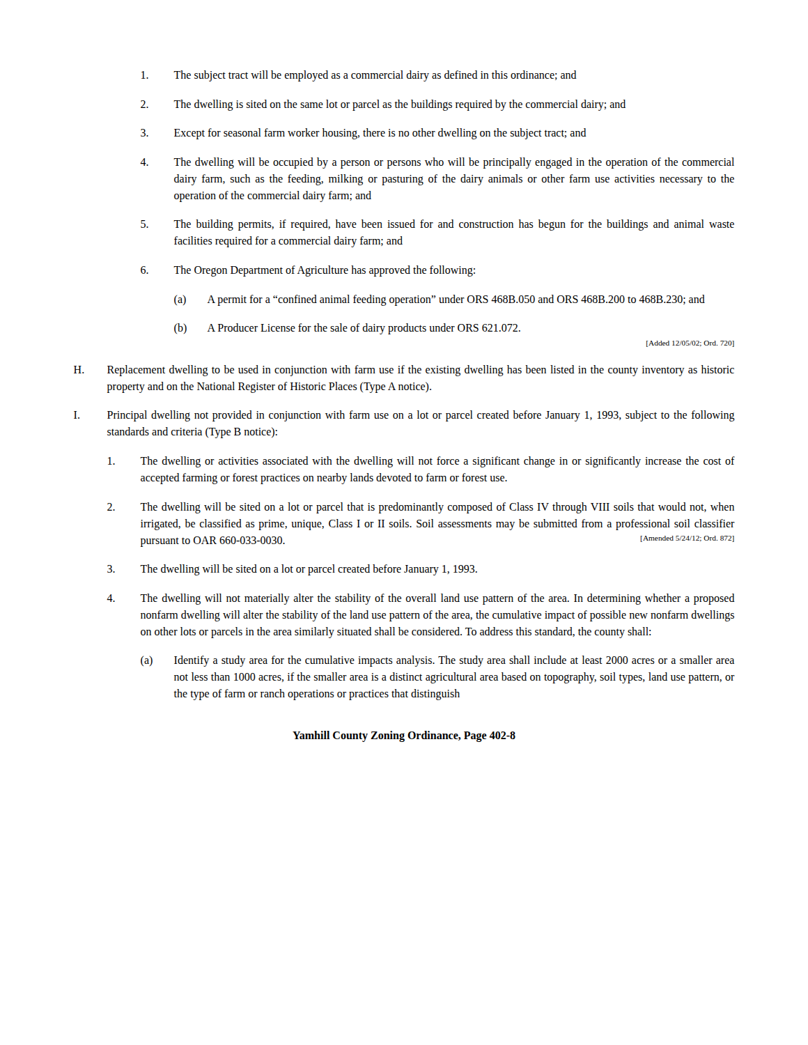1. The subject tract will be employed as a commercial dairy as defined in this ordinance; and
2. The dwelling is sited on the same lot or parcel as the buildings required by the commercial dairy; and
3. Except for seasonal farm worker housing, there is no other dwelling on the subject tract; and
4. The dwelling will be occupied by a person or persons who will be principally engaged in the operation of the commercial dairy farm, such as the feeding, milking or pasturing of the dairy animals or other farm use activities necessary to the operation of the commercial dairy farm; and
5. The building permits, if required, have been issued for and construction has begun for the buildings and animal waste facilities required for a commercial dairy farm; and
6. The Oregon Department of Agriculture has approved the following:
(a) A permit for a “confined animal feeding operation” under ORS 468B.050 and ORS 468B.200 to 468B.230; and
(b) A Producer License for the sale of dairy products under ORS 621.072. [Added 12/05/02; Ord. 720]
H. Replacement dwelling to be used in conjunction with farm use if the existing dwelling has been listed in the county inventory as historic property and on the National Register of Historic Places (Type A notice).
I. Principal dwelling not provided in conjunction with farm use on a lot or parcel created before January 1, 1993, subject to the following standards and criteria (Type B notice):
1. The dwelling or activities associated with the dwelling will not force a significant change in or significantly increase the cost of accepted farming or forest practices on nearby lands devoted to farm or forest use.
2. The dwelling will be sited on a lot or parcel that is predominantly composed of Class IV through VIII soils that would not, when irrigated, be classified as prime, unique, Class I or II soils. Soil assessments may be submitted from a professional soil classifier pursuant to OAR 660-033-0030. [Amended 5/24/12; Ord. 872]
3. The dwelling will be sited on a lot or parcel created before January 1, 1993.
4. The dwelling will not materially alter the stability of the overall land use pattern of the area. In determining whether a proposed nonfarm dwelling will alter the stability of the land use pattern of the area, the cumulative impact of possible new nonfarm dwellings on other lots or parcels in the area similarly situated shall be considered. To address this standard, the county shall:
(a) Identify a study area for the cumulative impacts analysis. The study area shall include at least 2000 acres or a smaller area not less than 1000 acres, if the smaller area is a distinct agricultural area based on topography, soil types, land use pattern, or the type of farm or ranch operations or practices that distinguish
Yamhill County Zoning Ordinance, Page 402-8